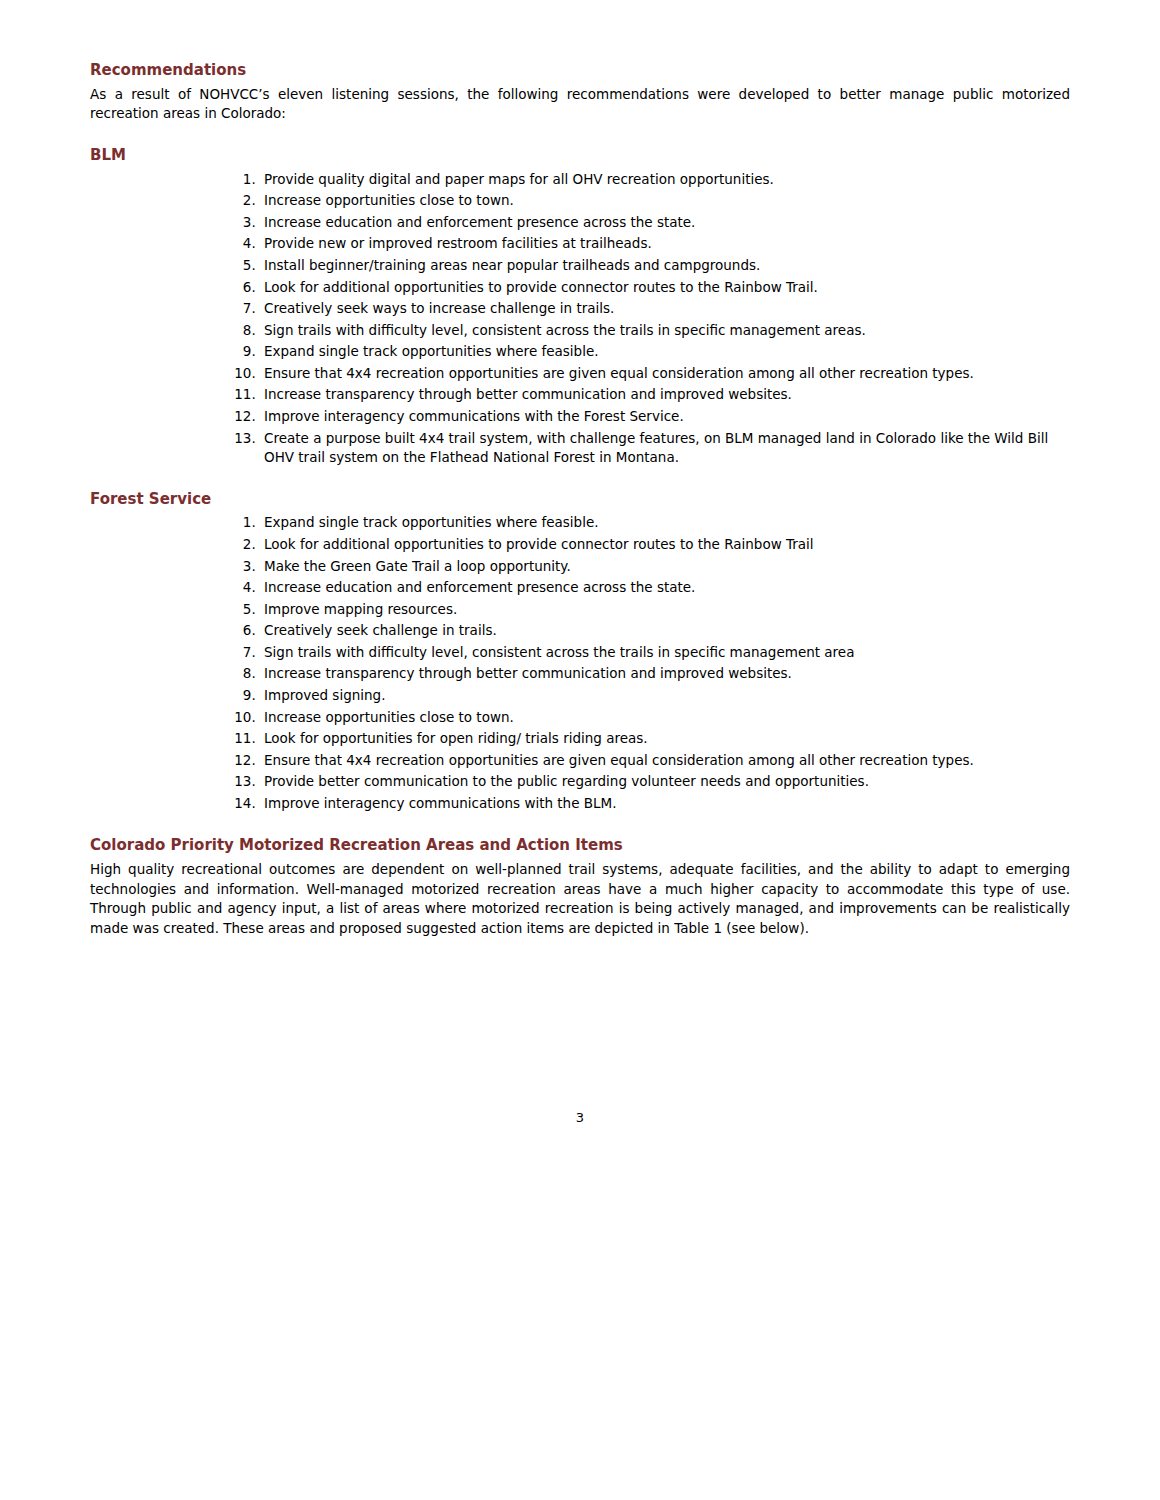Recommendations
As a result of NOHVCC’s eleven listening sessions, the following recommendations were developed to better manage public motorized recreation areas in Colorado:
BLM
Provide quality digital and paper maps for all OHV recreation opportunities.
Increase opportunities close to town.
Increase education and enforcement presence across the state.
Provide new or improved restroom facilities at trailheads.
Install beginner/training areas near popular trailheads and campgrounds.
Look for additional opportunities to provide connector routes to the Rainbow Trail.
Creatively seek ways to increase challenge in trails.
Sign trails with difficulty level, consistent across the trails in specific management areas.
Expand single track opportunities where feasible.
Ensure that 4x4 recreation opportunities are given equal consideration among all other recreation types.
Increase transparency through better communication and improved websites.
Improve interagency communications with the Forest Service.
Create a purpose built 4x4 trail system, with challenge features, on BLM managed land in Colorado like the Wild Bill OHV trail system on the Flathead National Forest in Montana.
Forest Service
Expand single track opportunities where feasible.
Look for additional opportunities to provide connector routes to the Rainbow Trail
Make the Green Gate Trail a loop opportunity.
Increase education and enforcement presence across the state.
Improve mapping resources.
Creatively seek challenge in trails.
Sign trails with difficulty level, consistent across the trails in specific management area
Increase transparency through better communication and improved websites.
Improved signing.
Increase opportunities close to town.
Look for opportunities for open riding/ trials riding areas.
Ensure that 4x4 recreation opportunities are given equal consideration among all other recreation types.
Provide better communication to the public regarding volunteer needs and opportunities.
Improve interagency communications with the BLM.
Colorado Priority Motorized Recreation Areas and Action Items
High quality recreational outcomes are dependent on well-planned trail systems, adequate facilities, and the ability to adapt to emerging technologies and information. Well-managed motorized recreation areas have a much higher capacity to accommodate this type of use. Through public and agency input, a list of areas where motorized recreation is being actively managed, and improvements can be realistically made was created. These areas and proposed suggested action items are depicted in Table 1 (see below).
3